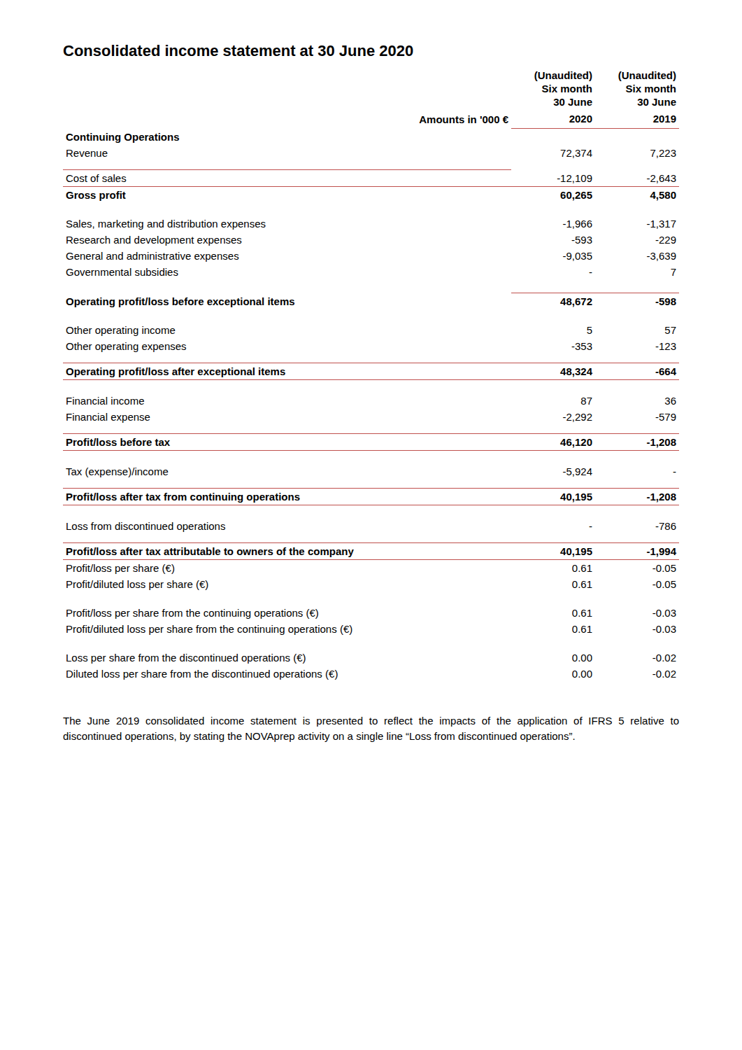Consolidated income statement at 30 June 2020
| | (Unaudited) Six month 30 June | (Unaudited) Six month 30 June |
| Amounts in '000 € | 2020 | 2019 |
| Continuing Operations | | |
| Revenue | 72,374 | 7,223 |
| Cost of sales | -12,109 | -2,643 |
| Gross profit | 60,265 | 4,580 |
| Sales, marketing and distribution expenses | -1,966 | -1,317 |
| Research and development expenses | -593 | -229 |
| General and administrative expenses | -9,035 | -3,639 |
| Governmental subsidies | - | 7 |
| Operating profit/loss before exceptional items | 48,672 | -598 |
| Other operating income | 5 | 57 |
| Other operating expenses | -353 | -123 |
| Operating profit/loss after exceptional items | 48,324 | -664 |
| Financial income | 87 | 36 |
| Financial expense | -2,292 | -579 |
| Profit/loss before tax | 46,120 | -1,208 |
| Tax (expense)/income | -5,924 | - |
| Profit/loss after tax from continuing operations | 40,195 | -1,208 |
| Loss from discontinued operations | - | -786 |
| Profit/loss after tax attributable to owners of the company | 40,195 | -1,994 |
| Profit/loss per share (€) | 0.61 | -0.05 |
| Profit/diluted loss per share (€) | 0.61 | -0.05 |
| Profit/loss per share from the continuing operations (€) | 0.61 | -0.03 |
| Profit/diluted loss per share from the continuing operations (€) | 0.61 | -0.03 |
| Loss per share from the discontinued operations (€) | 0.00 | -0.02 |
| Diluted loss per share from the discontinued operations (€) | 0.00 | -0.02 |
The June 2019 consolidated income statement is presented to reflect the impacts of the application of IFRS 5 relative to discontinued operations, by stating the NOVAprep activity on a single line “Loss from discontinued operations”.